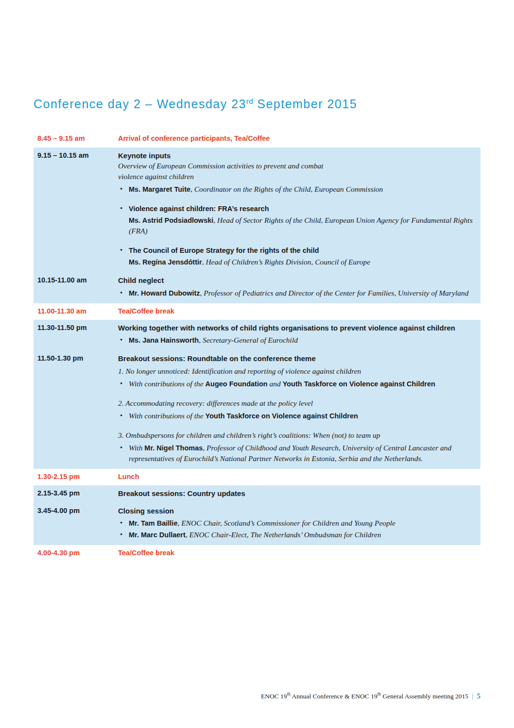Conference day 2 – Wednesday 23rd September 2015
| 8.45 – 9.15 am | Arrival of conference participants, Tea/Coffee |
| 9.15 – 10.15 am | Keynote inputs Overview of European Commission activities to prevent and combat violence against children Ms. Margaret Tuite , Coordinator on the Rights of the Child, European Commission Violence against children: FRA’s research Ms. Astrid Podsiadlowski , Head of Sector Rights of the Child, European Union Agency for Fundamental Rights (FRA) The Council of Europe Strategy for the rights of the child Ms. Regína Jensdóttir , Head of Children’s Rights Division, Council of Europe |
| 10.15-11.00 am | Child neglect Mr. Howard Dubowitz , Professor of Pediatrics and Director of the Center for Families, University of Maryland |
| 11.00-11.30 am | Tea/Coffee break |
| 11.30-11.50 pm | Working together with networks of child rights organisations to prevent violence against children Ms. Jana Hainsworth , Secretary-General of Eurochild |
| 11.50-1.30 pm | Breakout sessions: Roundtable on the conference theme No longer unnoticed: Identification and reporting of violence against children With contributions of the Augeo Foundation and Youth Taskforce on Violence against Children Accommodating recovery: differences made at the policy level With contributions of the Youth Taskforce on Violence against Children Ombudspersons for children and children’s right’s coalitions: When (not) to team up With Mr. Nigel Thomas , Professor of Childhood and Youth Research, University of Central Lancaster and representatives of Eurochild’s National Partner Networks in Estonia, Serbia and the Netherlands. |
| 1.30-2.15 pm | Lunch |
| 2.15-3.45 pm | Breakout sessions: Country updates |
| 3.45-4.00 pm | Closing session Mr. Tam Baillie , ENOC Chair, Scotland’s Commissioner for Children and Young People Mr. Marc Dullaert , ENOC Chair-Elect, The Netherlands’ Ombudsman for Children |
| 4.00-4.30 pm | Tea/Coffee break |
ENOC 19th Annual Conference & ENOC 19th General Assembly meeting 2015 | 5